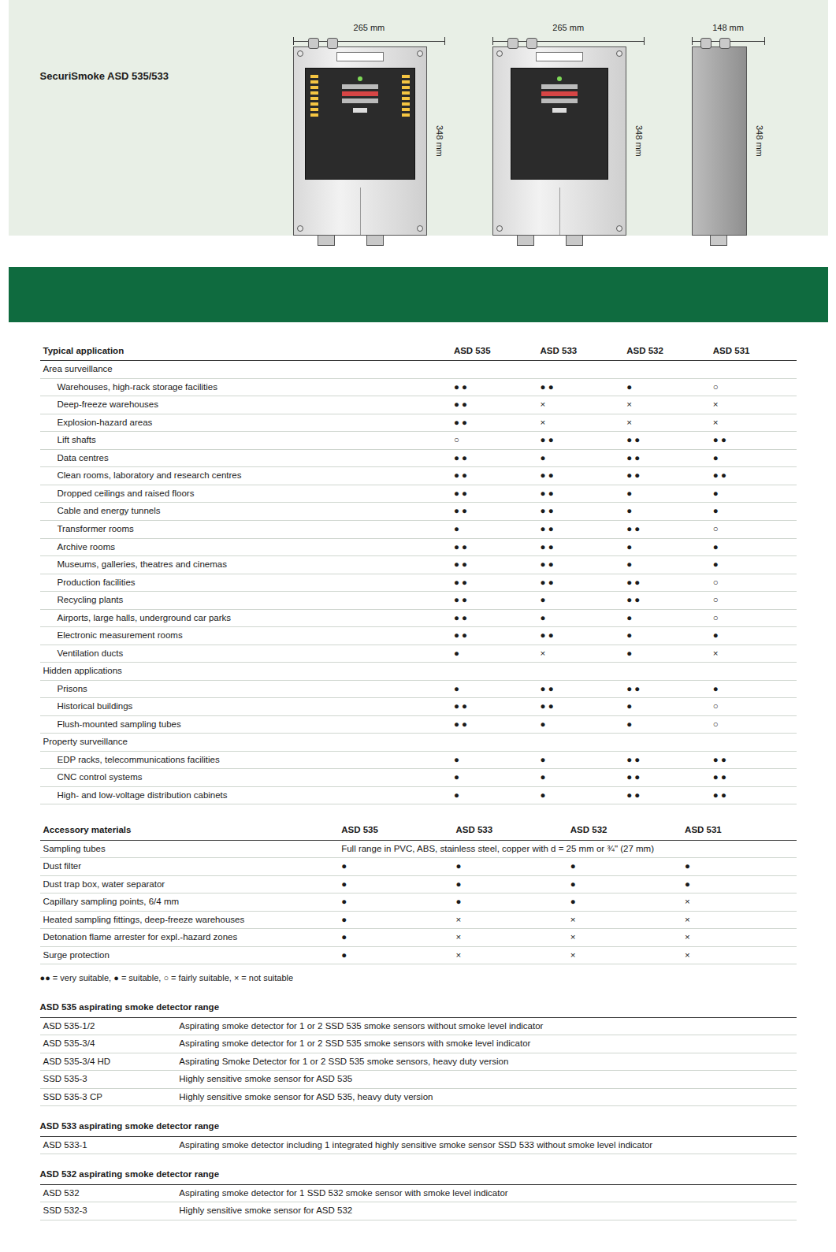SecuriSmoke ASD 535/533
265 mm
348 mm
265 mm
348 mm
148 mm
348 mm
| Typical application | ASD 535 | ASD 533 | ASD 532 | ASD 531 |
| --- | --- | --- | --- | --- |
| Area surveillance |
| Warehouses, high-rack storage facilities | | | | |
| Deep-freeze warehouses | | | | |
| Explosion-hazard areas | | | | |
| Lift shafts | | | | |
| Data centres | | | | |
| Clean rooms, laboratory and research centres | | | | |
| Dropped ceilings and raised floors | | | | |
| Cable and energy tunnels | | | | |
| Transformer rooms | | | | |
| Archive rooms | | | | |
| Museums, galleries, theatres and cinemas | | | | |
| Production facilities | | | | |
| Recycling plants | | | | |
| Airports, large halls, underground car parks | | | | |
| Electronic measurement rooms | | | | |
| Ventilation ducts | | | | |
| Hidden applications |
| Prisons | | | | |
| Historical buildings | | | | |
| Flush-mounted sampling tubes | | | | |
| Property surveillance |
| EDP racks, telecommunications facilities | | | | |
| CNC control systems | | | | |
| High- and low-voltage distribution cabinets | | | | |
| Accessory materials | ASD 535 | ASD 533 | ASD 532 | ASD 531 |
| --- | --- | --- | --- | --- |
| Sampling tubes | Full range in PVC, ABS, stainless steel, copper with d = 25 mm or ¾" (27 mm) |
| Dust filter | | | | |
| Dust trap box, water separator | | | | |
| Capillary sampling points, 6/4 mm | | | | |
| Heated sampling fittings, deep-freeze warehouses | | | | |
| Detonation flame arrester for expl.-hazard zones | | | | |
| Surge protection | | | | |
●● = very suitable, ● = suitable, ○ = fairly suitable, × = not suitable
ASD 535 aspirating smoke detector range
| ASD 535-1/2 | Aspirating smoke detector for 1 or 2 SSD 535 smoke sensors without smoke level indicator |
| ASD 535-3/4 | Aspirating smoke detector for 1 or 2 SSD 535 smoke sensors with smoke level indicator |
| ASD 535-3/4 HD | Aspirating Smoke Detector for 1 or 2 SSD 535 smoke sensors, heavy duty version |
| SSD 535-3 | Highly sensitive smoke sensor for ASD 535 |
| SSD 535-3 CP | Highly sensitive smoke sensor for ASD 535, heavy duty version |
ASD 533 aspirating smoke detector range
| ASD 533-1 | Aspirating smoke detector including 1 integrated highly sensitive smoke sensor SSD 533 without smoke level indicator |
ASD 532 aspirating smoke detector range
| ASD 532 | Aspirating smoke detector for 1 SSD 532 smoke sensor with smoke level indicator |
| SSD 532-3 | Highly sensitive smoke sensor for ASD 532 |